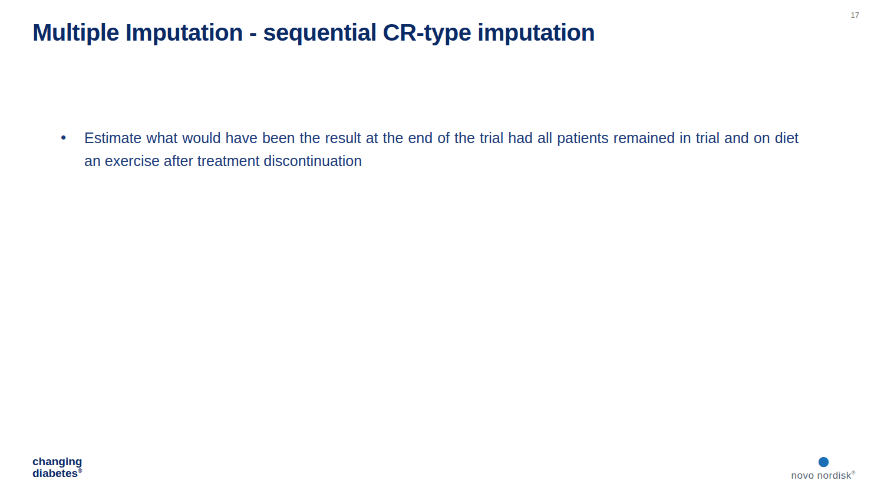17
Multiple Imputation - sequential CR-type imputation
Estimate what would have been the result at the end of the trial had all patients remained in trial and on diet an exercise after treatment discontinuation
changing
diabetes®
●
novo nordisk®